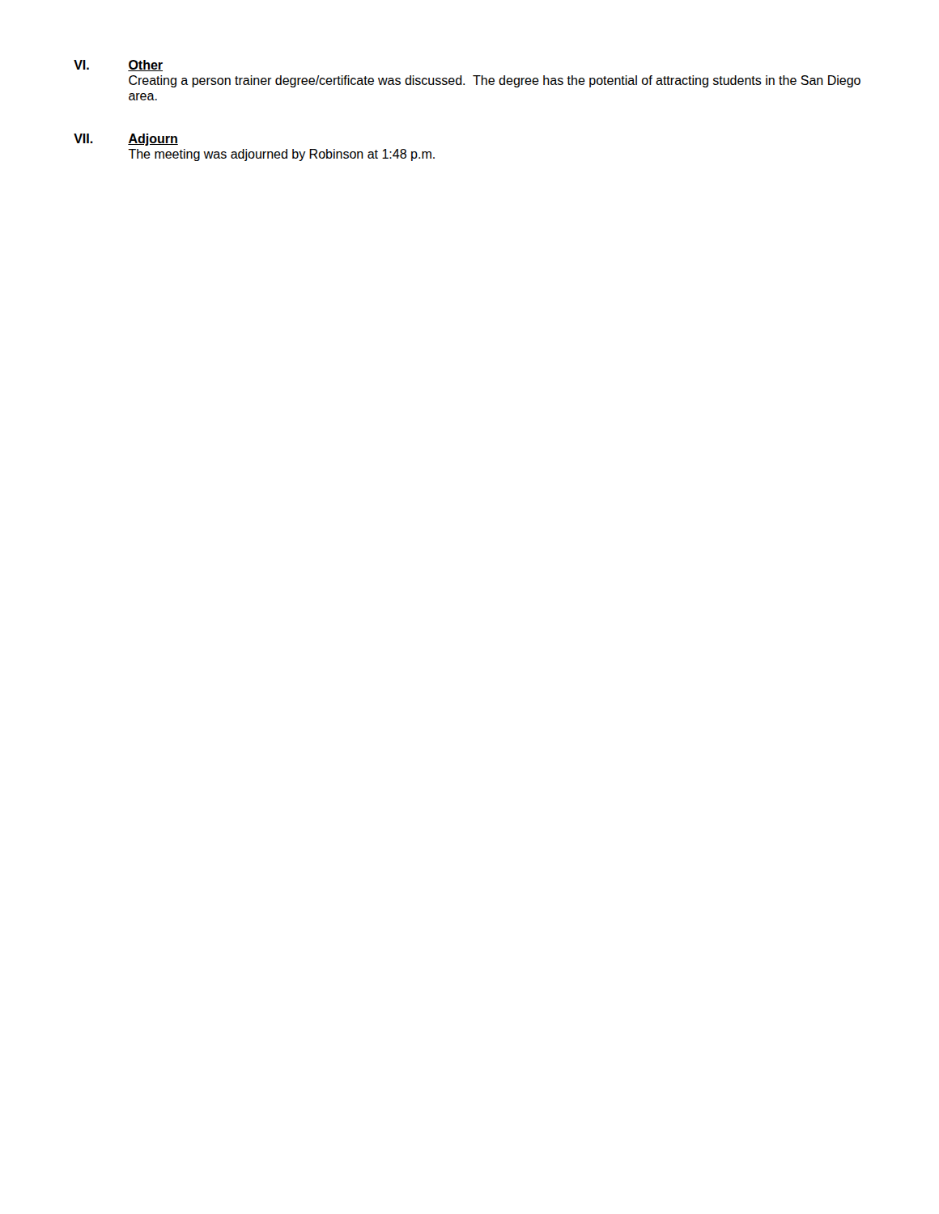VI.
Other
Creating a person trainer degree/certificate was discussed. The degree has the potential of attracting students in the San Diego area.
VII.
Adjourn
The meeting was adjourned by Robinson at 1:48 p.m.